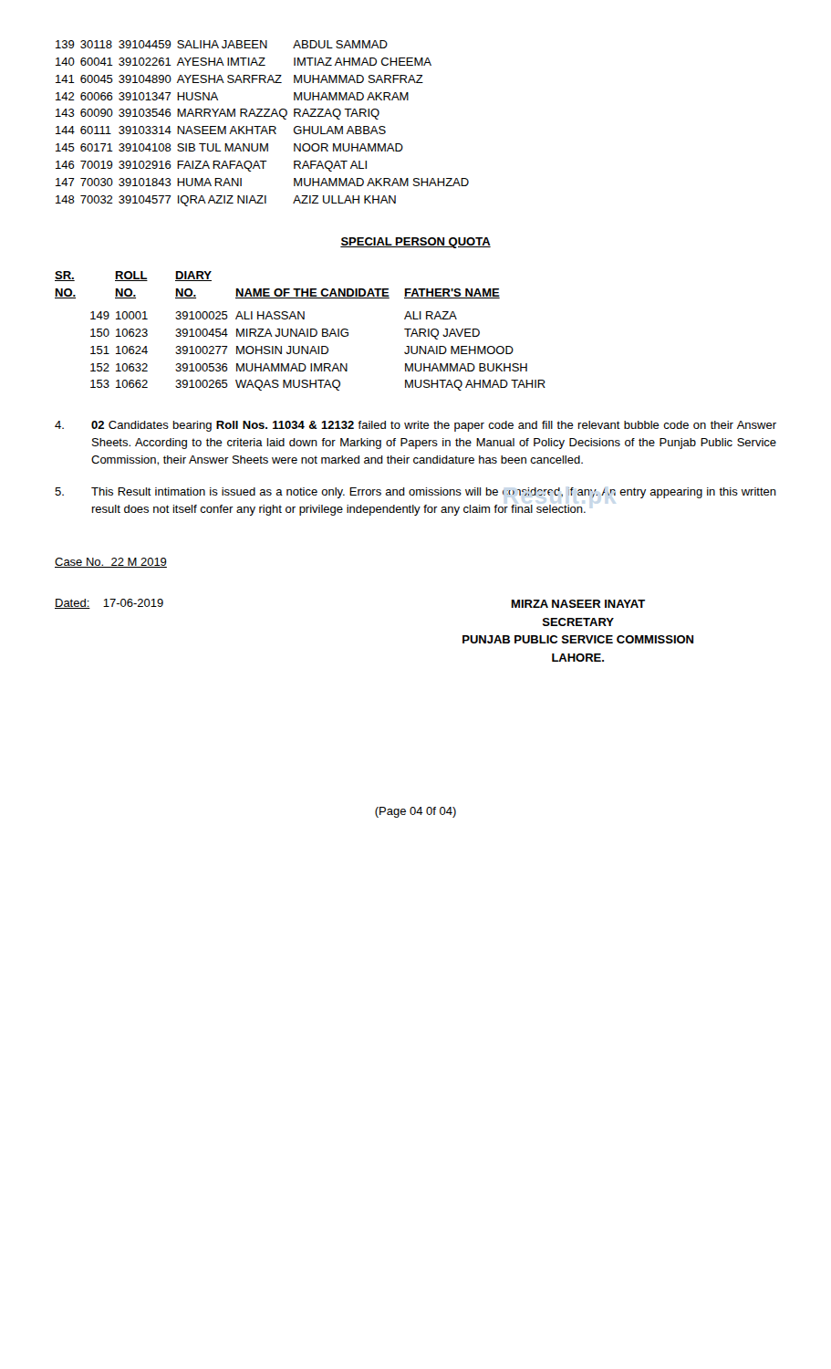| 139 | 30118 | 39104459 | SALIHA JABEEN | ABDUL SAMMAD |
| 140 | 60041 | 39102261 | AYESHA IMTIAZ | IMTIAZ AHMAD CHEEMA |
| 141 | 60045 | 39104890 | AYESHA SARFRAZ | MUHAMMAD SARFRAZ |
| 142 | 60066 | 39101347 | HUSNA | MUHAMMAD AKRAM |
| 143 | 60090 | 39103546 | MARRYAM RAZZAQ | RAZZAQ TARIQ |
| 144 | 60111 | 39103314 | NASEEM AKHTAR | GHULAM ABBAS |
| 145 | 60171 | 39104108 | SIB TUL MANUM | NOOR MUHAMMAD |
| 146 | 70019 | 39102916 | FAIZA RAFAQAT | RAFAQAT ALI |
| 147 | 70030 | 39101843 | HUMA RANI | MUHAMMAD AKRAM SHAHZAD |
| 148 | 70032 | 39104577 | IQRA AZIZ NIAZI | AZIZ ULLAH KHAN |
SPECIAL PERSON QUOTA
| SR. NO. | ROLL NO. | DIARY NO. | NAME OF THE CANDIDATE | FATHER'S NAME |
| --- | --- | --- | --- | --- |
| 149 | 10001 | 39100025 | ALI HASSAN | ALI RAZA |
| 150 | 10623 | 39100454 | MIRZA JUNAID BAIG | TARIQ JAVED |
| 151 | 10624 | 39100277 | MOHSIN JUNAID | JUNAID MEHMOOD |
| 152 | 10632 | 39100536 | MUHAMMAD IMRAN | MUHAMMAD BUKHSH |
| 153 | 10662 | 39100265 | WAQAS MUSHTAQ | MUSHTAQ AHMAD TAHIR |
4.
02 Candidates bearing Roll Nos. 11034 & 12132 failed to write the paper code and fill the relevant bubble code on their Answer Sheets. According to the criteria laid down for Marking of Papers in the Manual of Policy Decisions of the Punjab Public Service Commission, their Answer Sheets were not marked and their candidature has been cancelled.
5.
This Result intimation is issued as a notice only. Errors and omissions will be considered, if any. An entry appearing in this written result does not itself confer any right orResult.pk privilege independently for any claim for final selection.
Case No. 22 M 2019
Dated: 17-06-2019
MIRZA NASEER INAYAT
SECRETARY
PUNJAB PUBLIC SERVICE COMMISSION
LAHORE.
(Page 04 0f 04)